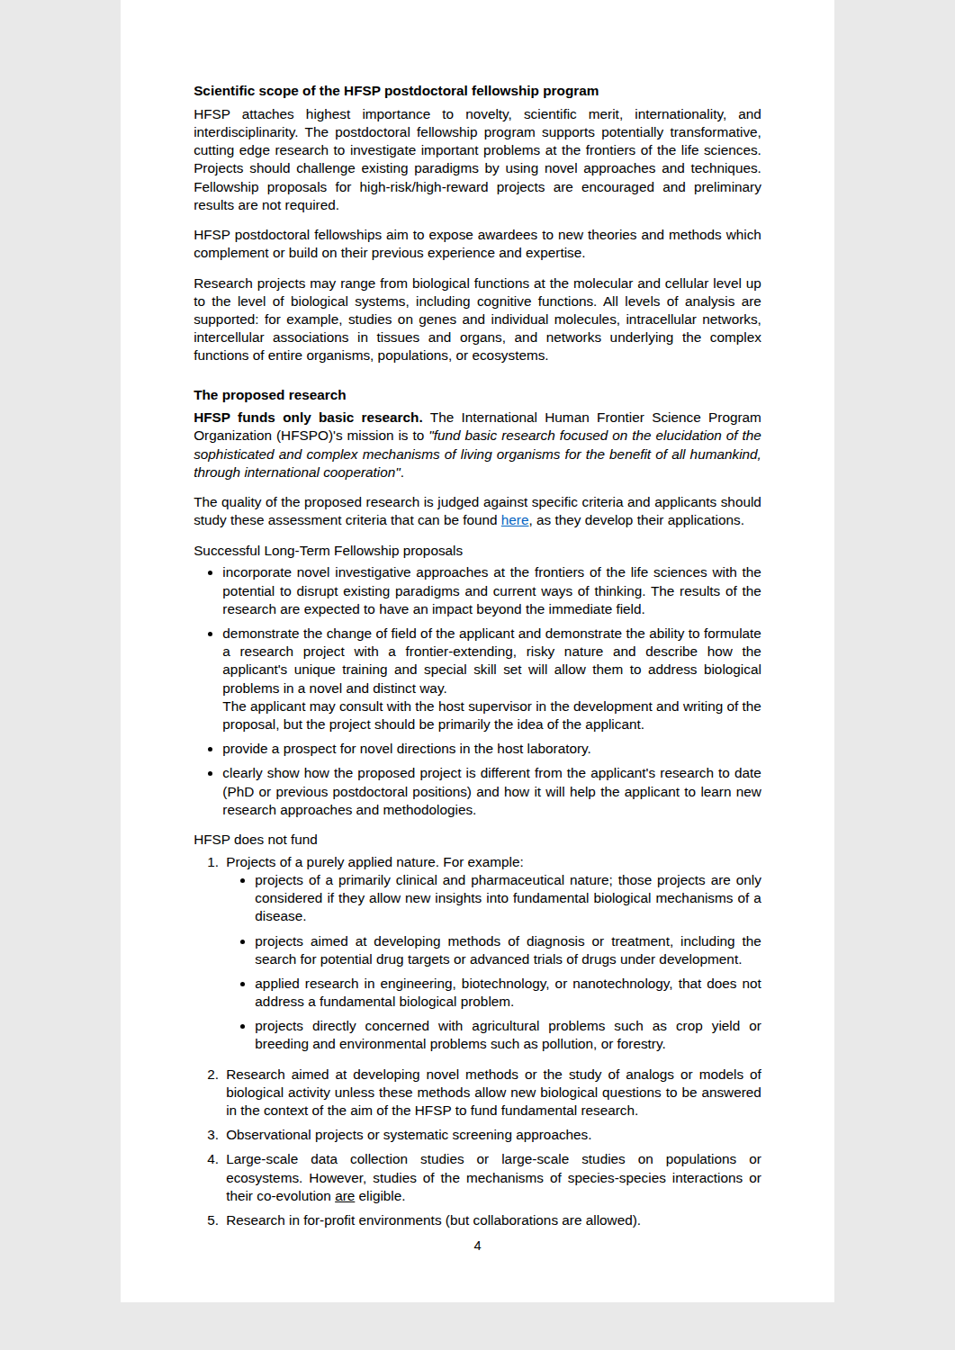Scientific scope of the HFSP postdoctoral fellowship program
HFSP attaches highest importance to novelty, scientific merit, internationality, and interdisciplinarity. The postdoctoral fellowship program supports potentially transformative, cutting edge research to investigate important problems at the frontiers of the life sciences. Projects should challenge existing paradigms by using novel approaches and techniques. Fellowship proposals for high-risk/high-reward projects are encouraged and preliminary results are not required.
HFSP postdoctoral fellowships aim to expose awardees to new theories and methods which complement or build on their previous experience and expertise.
Research projects may range from biological functions at the molecular and cellular level up to the level of biological systems, including cognitive functions. All levels of analysis are supported: for example, studies on genes and individual molecules, intracellular networks, intercellular associations in tissues and organs, and networks underlying the complex functions of entire organisms, populations, or ecosystems.
The proposed research
HFSP funds only basic research. The International Human Frontier Science Program Organization (HFSPO)'s mission is to "fund basic research focused on the elucidation of the sophisticated and complex mechanisms of living organisms for the benefit of all humankind, through international cooperation".
The quality of the proposed research is judged against specific criteria and applicants should study these assessment criteria that can be found here, as they develop their applications.
Successful Long-Term Fellowship proposals
incorporate novel investigative approaches at the frontiers of the life sciences with the potential to disrupt existing paradigms and current ways of thinking. The results of the research are expected to have an impact beyond the immediate field.
demonstrate the change of field of the applicant and demonstrate the ability to formulate a research project with a frontier-extending, risky nature and describe how the applicant's unique training and special skill set will allow them to address biological problems in a novel and distinct way.
The applicant may consult with the host supervisor in the development and writing of the proposal, but the project should be primarily the idea of the applicant.
provide a prospect for novel directions in the host laboratory.
clearly show how the proposed project is different from the applicant's research to date (PhD or previous postdoctoral positions) and how it will help the applicant to learn new research approaches and methodologies.
HFSP does not fund
Projects of a purely applied nature. For example:
projects of a primarily clinical and pharmaceutical nature; those projects are only considered if they allow new insights into fundamental biological mechanisms of a disease.
projects aimed at developing methods of diagnosis or treatment, including the search for potential drug targets or advanced trials of drugs under development.
applied research in engineering, biotechnology, or nanotechnology, that does not address a fundamental biological problem.
projects directly concerned with agricultural problems such as crop yield or breeding and environmental problems such as pollution, or forestry.
Research aimed at developing novel methods or the study of analogs or models of biological activity unless these methods allow new biological questions to be answered in the context of the aim of the HFSP to fund fundamental research.
Observational projects or systematic screening approaches.
Large-scale data collection studies or large-scale studies on populations or ecosystems. However, studies of the mechanisms of species-species interactions or their co-evolution are eligible.
Research in for-profit environments (but collaborations are allowed).
4